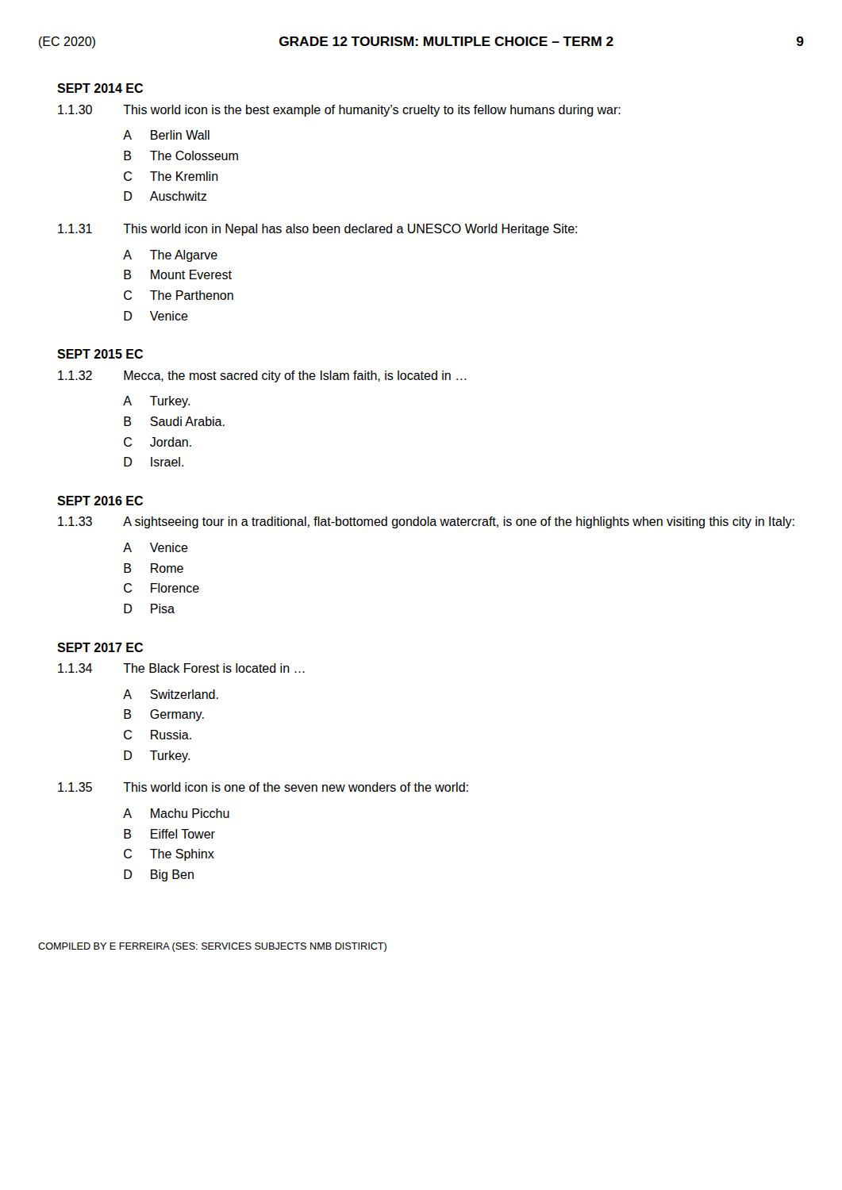(EC 2020)
GRADE 12 TOURISM: MULTIPLE CHOICE – TERM 2
9
SEPT 2014 EC
1.1.30
This world icon is the best example of humanity’s cruelty to its fellow humans during war:
ABerlin Wall
BThe Colosseum
CThe Kremlin
DAuschwitz
1.1.31
This world icon in Nepal has also been declared a UNESCO World Heritage Site:
AThe Algarve
BMount Everest
CThe Parthenon
DVenice
SEPT 2015 EC
1.1.32
Mecca, the most sacred city of the Islam faith, is located in …
ATurkey.
BSaudi Arabia.
CJordan.
DIsrael.
SEPT 2016 EC
1.1.33
A sightseeing tour in a traditional, flat-bottomed gondola watercraft, is one of the highlights when visiting this city in Italy:
AVenice
BRome
CFlorence
DPisa
SEPT 2017 EC
1.1.34
The Black Forest is located in …
ASwitzerland.
BGermany.
CRussia.
DTurkey.
1.1.35
This world icon is one of the seven new wonders of the world:
AMachu Picchu
BEiffel Tower
CThe Sphinx
DBig Ben
COMPILED BY E FERREIRA (SES: SERVICES SUBJECTS NMB DISTIRICT)